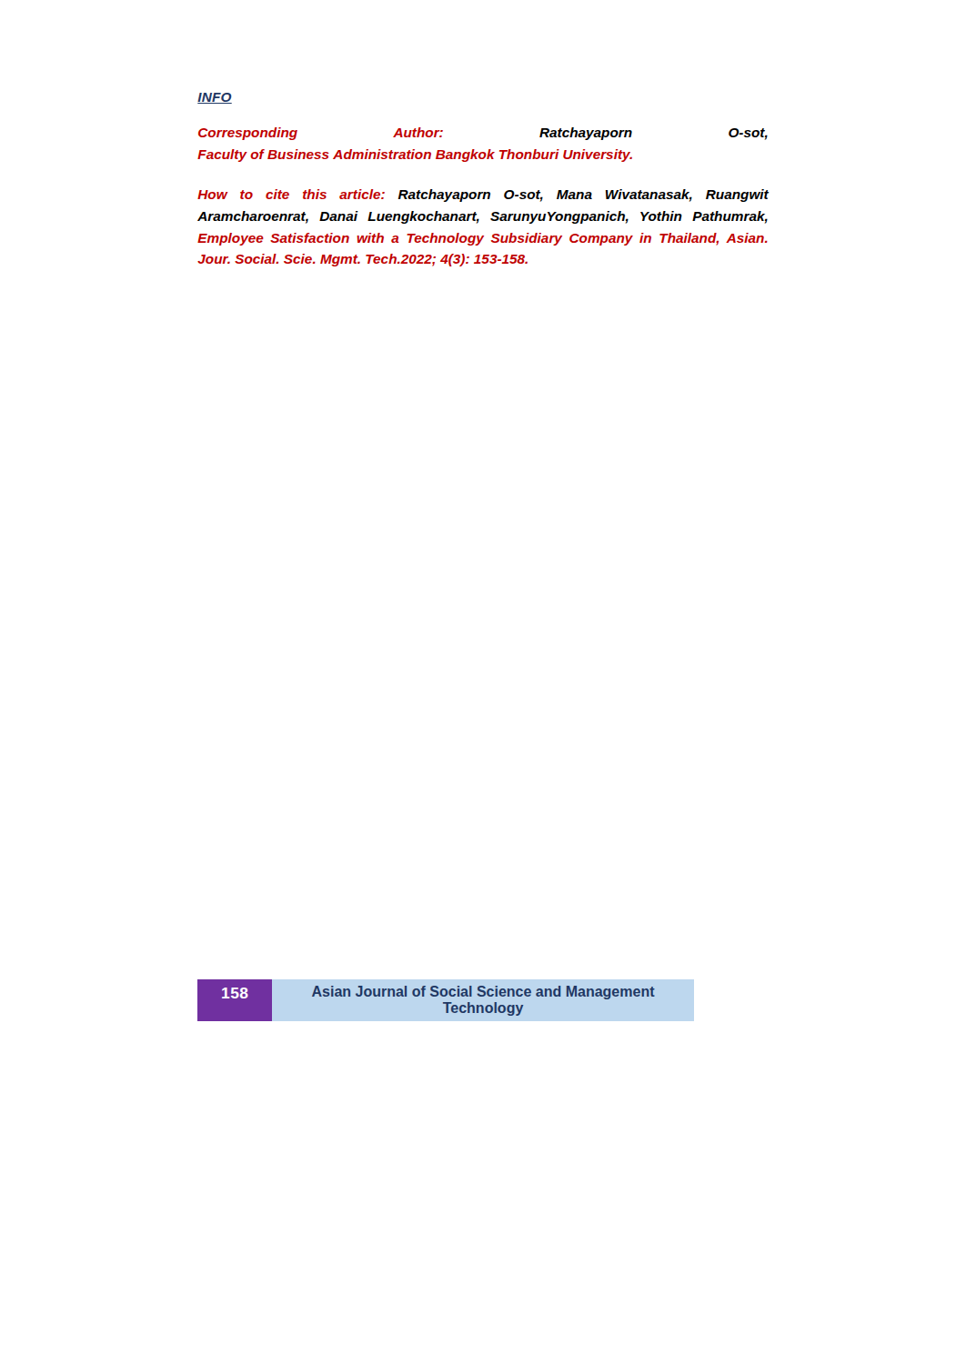INFO
Corresponding Author: Ratchayaporn O-sot, Faculty of Business Administration Bangkok Thonburi University.
How to cite this article: Ratchayaporn O-sot, Mana Wivatanasak, Ruangwit Aramcharoenrat, Danai Luengkochanart, SarunyuYongpanich, Yothin Pathumrak, Employee Satisfaction with a Technology Subsidiary Company in Thailand, Asian. Jour. Social. Scie. Mgmt. Tech.2022; 4(3): 153-158.
158
Asian Journal of Social Science and Management Technology